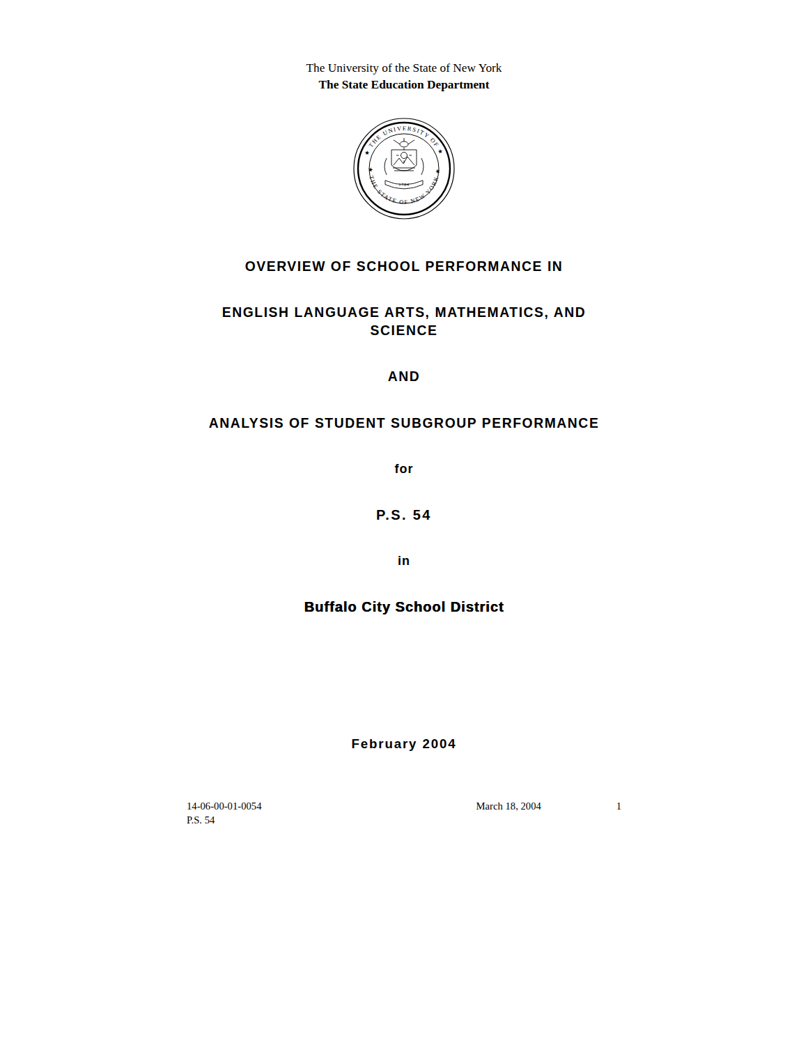The University of the State of New York
The State Education Department
Seal of the University of the State of New York ★ THE UNIVERSITY OF ★ ★ THE STATE OF NEW YORK ★ 1784
OVERVIEW OF SCHOOL PERFORMANCE IN
ENGLISH LANGUAGE ARTS, MATHEMATICS, AND SCIENCE
AND
ANALYSIS OF STUDENT SUBGROUP PERFORMANCE
for
P.S. 54
in
Buffalo City School District
February 2004
| 14-06-00-01-0054 P.S. 54 | March 18, 2004 | 1 |